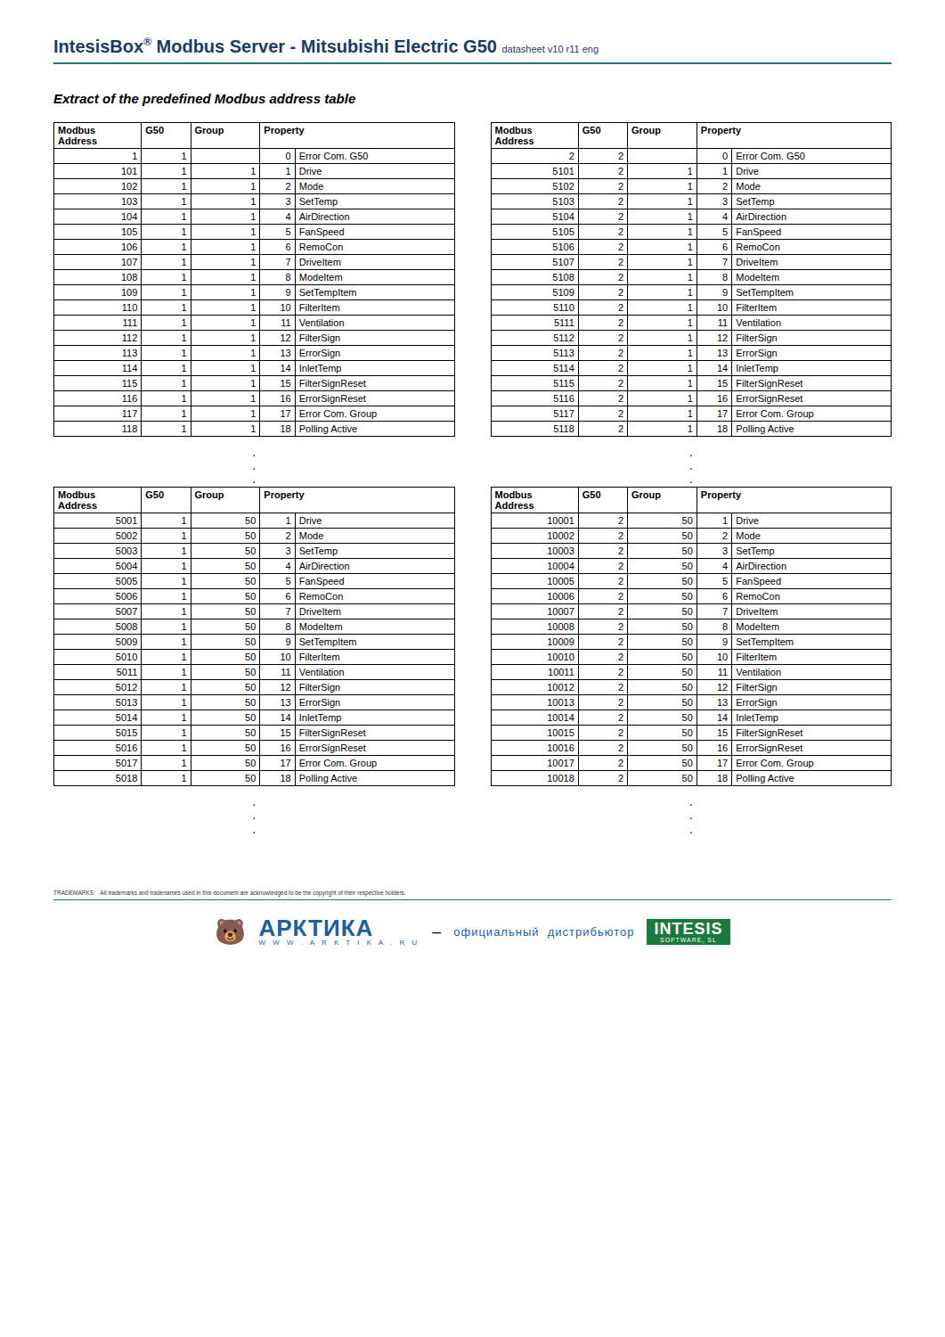IntesisBox® Modbus Server - Mitsubishi Electric G50 datasheet v10 r11 eng
Extract of the predefined Modbus address table
| Modbus Address | G50 | Group | Property |
| --- | --- | --- | --- |
| 1 | 1 | | 0 | Error Com. G50 |
| 101 | 1 | 1 | 1 | Drive |
| 102 | 1 | 1 | 2 | Mode |
| 103 | 1 | 1 | 3 | SetTemp |
| 104 | 1 | 1 | 4 | AirDirection |
| 105 | 1 | 1 | 5 | FanSpeed |
| 106 | 1 | 1 | 6 | RemoCon |
| 107 | 1 | 1 | 7 | DriveItem |
| 108 | 1 | 1 | 8 | ModeItem |
| 109 | 1 | 1 | 9 | SetTempItem |
| 110 | 1 | 1 | 10 | FilterItem |
| 111 | 1 | 1 | 11 | Ventilation |
| 112 | 1 | 1 | 12 | FilterSign |
| 113 | 1 | 1 | 13 | ErrorSign |
| 114 | 1 | 1 | 14 | InletTemp |
| 115 | 1 | 1 | 15 | FilterSignReset |
| 116 | 1 | 1 | 16 | ErrorSignReset |
| 117 | 1 | 1 | 17 | Error Com. Group |
| 118 | 1 | 1 | 18 | Polling Active |
| Modbus Address | G50 | Group | Property |
| --- | --- | --- | --- |
| 2 | 2 | | 0 | Error Com. G50 |
| 5101 | 2 | 1 | 1 | Drive |
| 5102 | 2 | 1 | 2 | Mode |
| 5103 | 2 | 1 | 3 | SetTemp |
| 5104 | 2 | 1 | 4 | AirDirection |
| 5105 | 2 | 1 | 5 | FanSpeed |
| 5106 | 2 | 1 | 6 | RemoCon |
| 5107 | 2 | 1 | 7 | DriveItem |
| 5108 | 2 | 1 | 8 | ModeItem |
| 5109 | 2 | 1 | 9 | SetTempItem |
| 5110 | 2 | 1 | 10 | FilterItem |
| 5111 | 2 | 1 | 11 | Ventilation |
| 5112 | 2 | 1 | 12 | FilterSign |
| 5113 | 2 | 1 | 13 | ErrorSign |
| 5114 | 2 | 1 | 14 | InletTemp |
| 5115 | 2 | 1 | 15 | FilterSignReset |
| 5116 | 2 | 1 | 16 | ErrorSignReset |
| 5117 | 2 | 1 | 17 | Error Com. Group |
| 5118 | 2 | 1 | 18 | Polling Active |
.
.
.
.
.
.
| Modbus Address | G50 | Group | Property |
| --- | --- | --- | --- |
| 5001 | 1 | 50 | 1 | Drive |
| 5002 | 1 | 50 | 2 | Mode |
| 5003 | 1 | 50 | 3 | SetTemp |
| 5004 | 1 | 50 | 4 | AirDirection |
| 5005 | 1 | 50 | 5 | FanSpeed |
| 5006 | 1 | 50 | 6 | RemoCon |
| 5007 | 1 | 50 | 7 | DriveItem |
| 5008 | 1 | 50 | 8 | ModeItem |
| 5009 | 1 | 50 | 9 | SetTempItem |
| 5010 | 1 | 50 | 10 | FilterItem |
| 5011 | 1 | 50 | 11 | Ventilation |
| 5012 | 1 | 50 | 12 | FilterSign |
| 5013 | 1 | 50 | 13 | ErrorSign |
| 5014 | 1 | 50 | 14 | InletTemp |
| 5015 | 1 | 50 | 15 | FilterSignReset |
| 5016 | 1 | 50 | 16 | ErrorSignReset |
| 5017 | 1 | 50 | 17 | Error Com. Group |
| 5018 | 1 | 50 | 18 | Polling Active |
| Modbus Address | G50 | Group | Property |
| --- | --- | --- | --- |
| 10001 | 2 | 50 | 1 | Drive |
| 10002 | 2 | 50 | 2 | Mode |
| 10003 | 2 | 50 | 3 | SetTemp |
| 10004 | 2 | 50 | 4 | AirDirection |
| 10005 | 2 | 50 | 5 | FanSpeed |
| 10006 | 2 | 50 | 6 | RemoCon |
| 10007 | 2 | 50 | 7 | DriveItem |
| 10008 | 2 | 50 | 8 | ModeItem |
| 10009 | 2 | 50 | 9 | SetTempItem |
| 10010 | 2 | 50 | 10 | FilterItem |
| 10011 | 2 | 50 | 11 | Ventilation |
| 10012 | 2 | 50 | 12 | FilterSign |
| 10013 | 2 | 50 | 13 | ErrorSign |
| 10014 | 2 | 50 | 14 | InletTemp |
| 10015 | 2 | 50 | 15 | FilterSignReset |
| 10016 | 2 | 50 | 16 | ErrorSignReset |
| 10017 | 2 | 50 | 17 | Error Com. Group |
| 10018 | 2 | 50 | 18 | Polling Active |
.
.
.
.
.
.
TRADEMARKS: All trademarks and tradenames used in this document are acknowledged to be the copyright of their respective holders.
🐻 АРКТИКАW W W . A R K T I K A . R U – официальный дистрибьютор INTESISSOFTWARE, SL